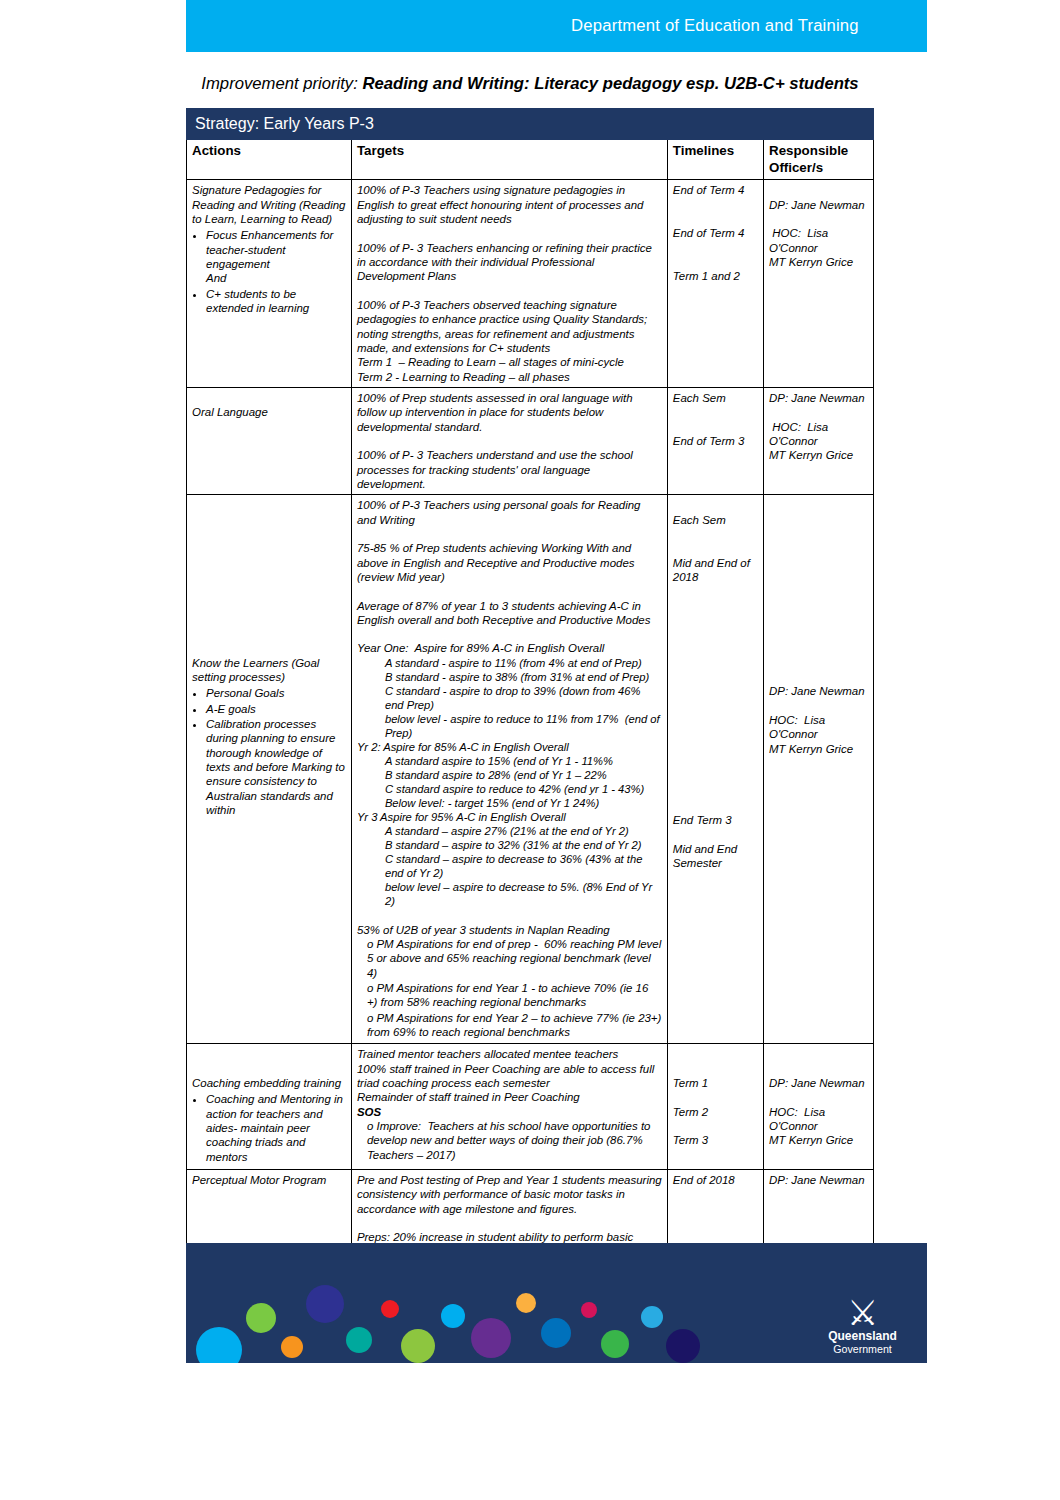Department of Education and Training
Improvement priority: Reading and Writing: Literacy pedagogy esp. U2B-C+ students
| Strategy: Early Years P-3 |
| Actions | Targets | Timelines | Responsible Officer/s |
| Signature Pedagogies for Reading and Writing (Reading to Learn, Learning to Read) Focus Enhancements for teacher-student engagement And C+ students to be extended in learning | 100% of P-3 Teachers using signature pedagogies in English to great effect honouring intent of processes and adjusting to suit student needs 100% of P- 3 Teachers enhancing or refining their practice in accordance with their individual Professional Development Plans 100% of P-3 Teachers observed teaching signature pedagogies to enhance practice using Quality Standards; noting strengths, areas for refinement and adjustments made, and extensions for C+ students Term 1 – Reading to Learn – all stages of mini-cycle Term 2 - Learning to Reading – all phases | End of Term 4 End of Term 4 Term 1 and 2 | DP: Jane Newman HOC: Lisa O'Connor MT Kerryn Grice |
| Oral Language | 100% of Prep students assessed in oral language with follow up intervention in place for students below developmental standard. 100% of P- 3 Teachers understand and use the school processes for tracking students' oral language development. | Each Sem End of Term 3 | DP: Jane Newman HOC: Lisa O'Connor MT Kerryn Grice |
| Know the Learners (Goal setting processes) Personal Goals A-E goals Calibration processes during planning to ensure thorough knowledge of texts and before Marking to ensure consistency to Australian standards and within | 100% of P-3 Teachers using personal goals for Reading and Writing 75-85 % of Prep students achieving Working With and above in English and Receptive and Productive modes (review Mid year) Average of 87% of year 1 to 3 students achieving A-C in English overall and both Receptive and Productive Modes Year One: Aspire for 89% A-C in English Overall A standard - aspire to 11% (from 4% at end of Prep) B standard - aspire to 38% (from 31% at end of Prep) C standard - aspire to drop to 39% (down from 46% end Prep) below level - aspire to reduce to 11% from 17% (end of Prep) Yr 2: Aspire for 85% A-C in English Overall A standard aspire to 15% (end of Yr 1 - 11%% B standard aspire to 28% (end of Yr 1 – 22% C standard aspire to reduce to 42% (end yr 1 - 43%) Below level: - target 15% (end of Yr 1 24%) Yr 3 Aspire for 95% A-C in English Overall A standard – aspire 27% (21% at the end of Yr 2) B standard – aspire to 32% (31% at the end of Yr 2) C standard – aspire to decrease to 36% (43% at the end of Yr 2) below level – aspire to decrease to 5%. (8% End of Yr 2) 53% of U2B of year 3 students in Naplan Reading PM Aspirations for end of prep - 60% reaching PM level 5 or above and 65% reaching regional benchmark (level 4) PM Aspirations for end Year 1 - to achieve 70% (ie 16 +) from 58% reaching regional benchmarks PM Aspirations for end Year 2 – to achieve 77% (ie 23+) from 69% to reach regional benchmarks | Each Sem Mid and End of 2018 End Term 3 Mid and End Semester | DP: Jane Newman HOC: Lisa O'Connor MT Kerryn Grice |
| Coaching embedding training Coaching and Mentoring in action for teachers and aides- maintain peer coaching triads and mentors | Trained mentor teachers allocated mentee teachers 100% staff trained in Peer Coaching are able to access full triad coaching process each semester Remainder of staff trained in Peer Coaching SOS Improve: Teachers at his school have opportunities to develop new and better ways of doing their job (86.7% Teachers – 2017) | Term 1 Term 2 Term 3 | DP: Jane Newman HOC: Lisa O'Connor MT Kerryn Grice |
| Perceptual Motor Program | Pre and Post testing of Prep and Year 1 students measuring consistency with performance of basic motor tasks in accordance with age milestone and figures. Preps: 20% increase in student ability to perform basic motor tasks. Yr 1: 95%% of students demonstrating increase in number of reps per skill performed with control compared with baseline data collected. Comparison of 2018 AEDC data collection in the area of Physical Wellbeing with that of the last collection (10.2% of student vulnerable) | End of 2018 Term 3 | DP: Jane Newman |
⚔
Queensland
Government